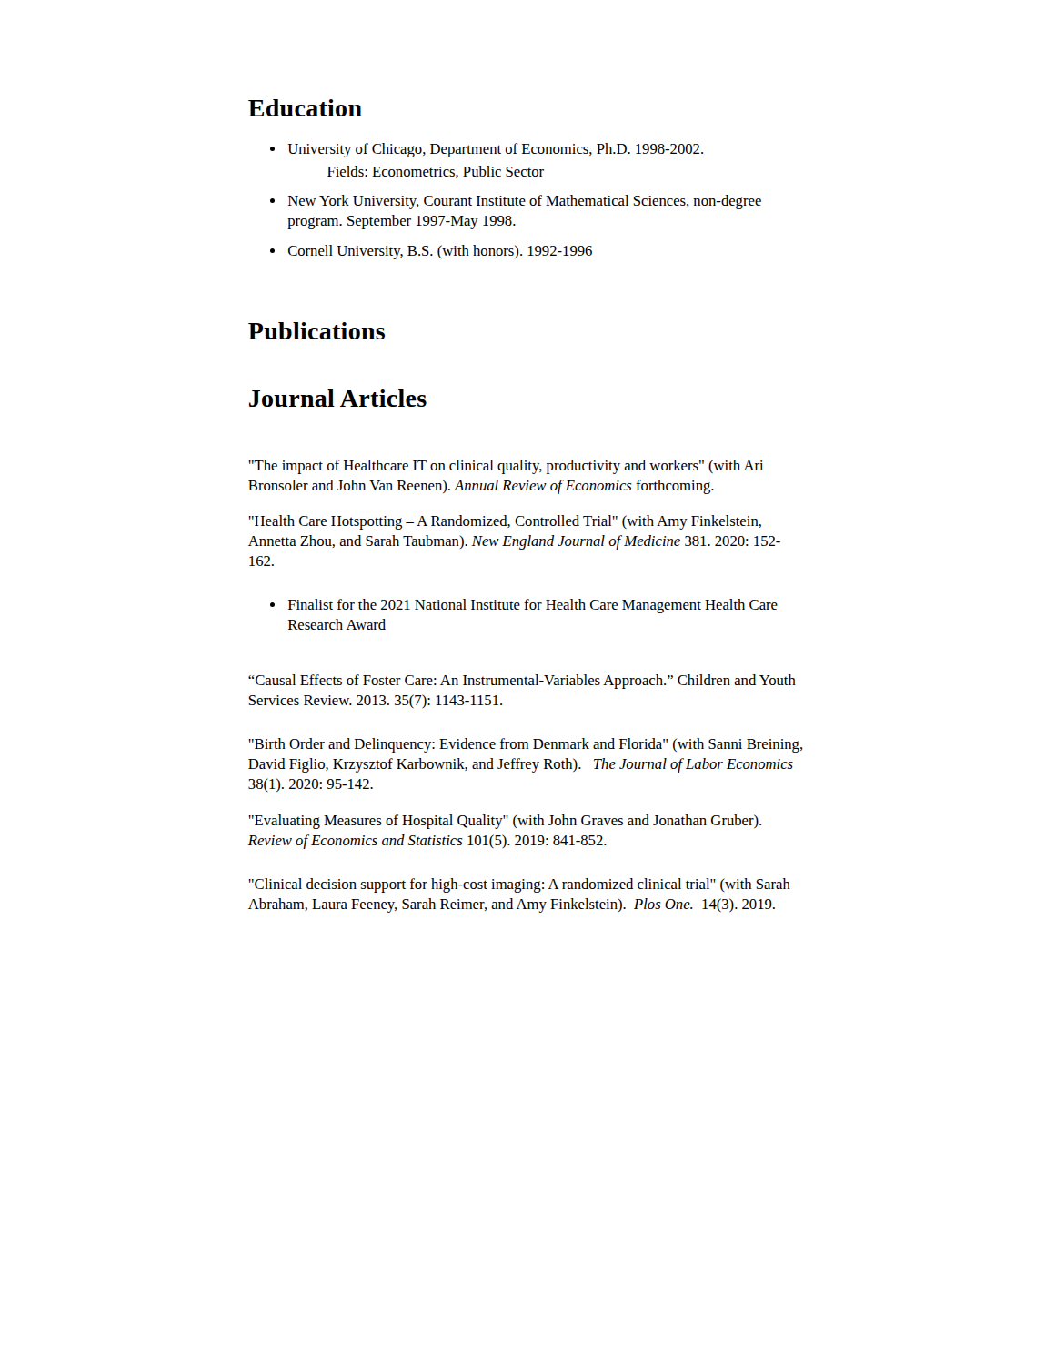Education
University of Chicago, Department of Economics, Ph.D. 1998-2002. Fields: Econometrics, Public Sector
New York University, Courant Institute of Mathematical Sciences, non-degree program. September 1997-May 1998.
Cornell University, B.S. (with honors). 1992-1996
Publications
Journal Articles
"The impact of Healthcare IT on clinical quality, productivity and workers" (with Ari Bronsoler and John Van Reenen). Annual Review of Economics forthcoming.
"Health Care Hotspotting – A Randomized, Controlled Trial" (with Amy Finkelstein, Annetta Zhou, and Sarah Taubman). New England Journal of Medicine 381. 2020: 152-162.
Finalist for the 2021 National Institute for Health Care Management Health Care Research Award
“Causal Effects of Foster Care: An Instrumental-Variables Approach.” Children and Youth Services Review. 2013. 35(7): 1143-1151.
"Birth Order and Delinquency: Evidence from Denmark and Florida" (with Sanni Breining, David Figlio, Krzysztof Karbownik, and Jeffrey Roth). The Journal of Labor Economics 38(1). 2020: 95-142.
"Evaluating Measures of Hospital Quality" (with John Graves and Jonathan Gruber). Review of Economics and Statistics 101(5). 2019: 841-852.
"Clinical decision support for high-cost imaging: A randomized clinical trial" (with Sarah Abraham, Laura Feeney, Sarah Reimer, and Amy Finkelstein). Plos One. 14(3). 2019.